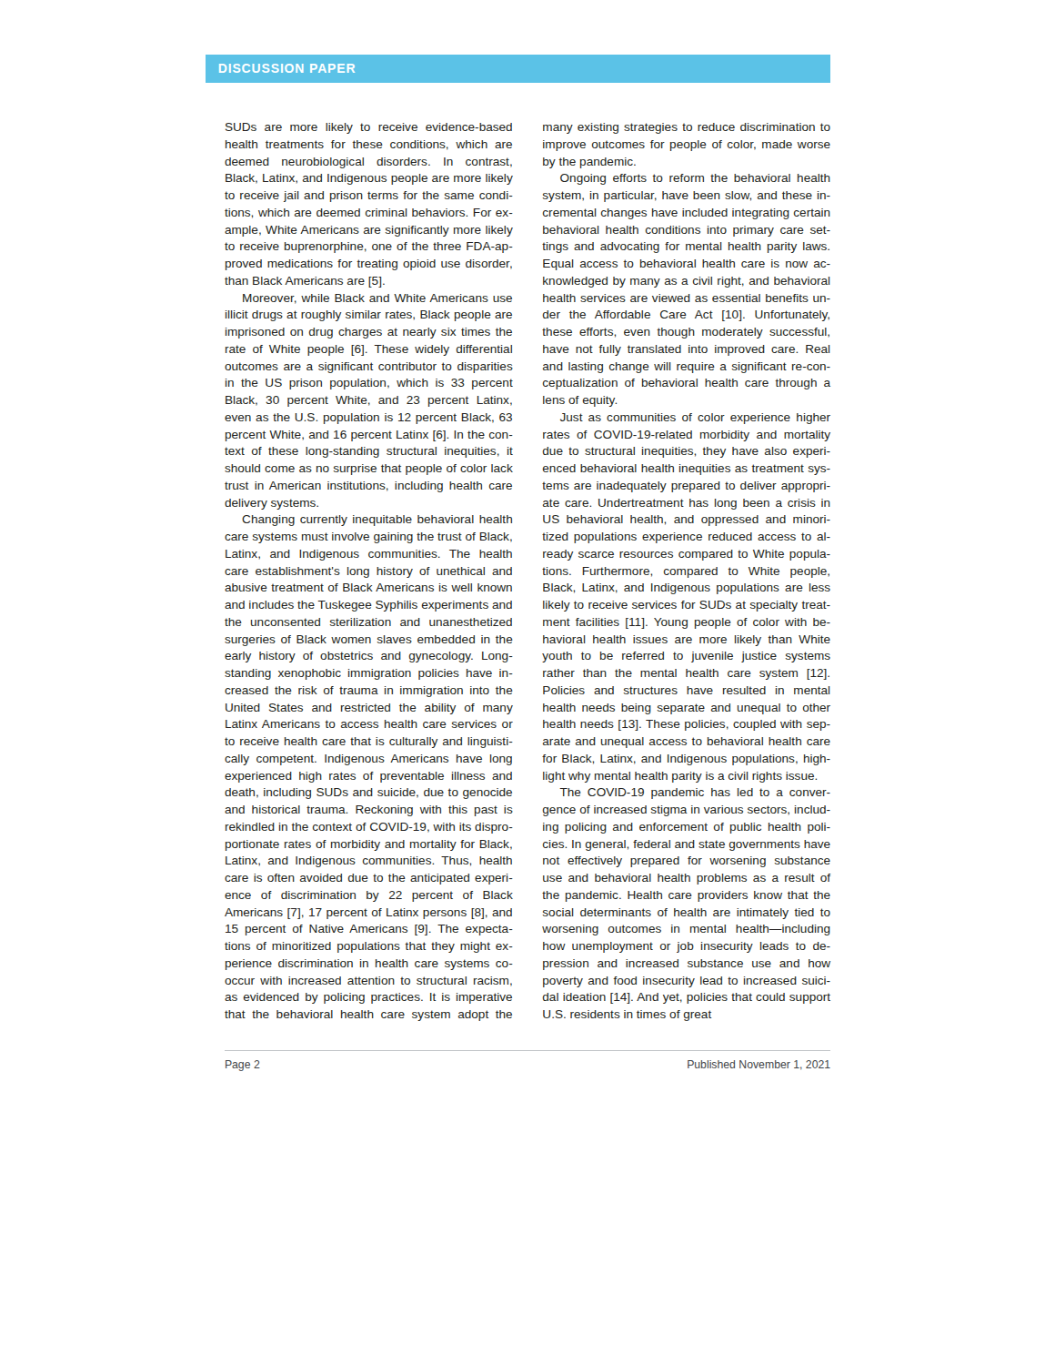DISCUSSION PAPER
SUDs are more likely to receive evidence-based health treatments for these conditions, which are deemed neurobiological disorders. In contrast, Black, Latinx, and Indigenous people are more likely to receive jail and prison terms for the same conditions, which are deemed criminal behaviors. For example, White Americans are significantly more likely to receive buprenorphine, one of the three FDA-approved medications for treating opioid use disorder, than Black Americans are [5].
Moreover, while Black and White Americans use illicit drugs at roughly similar rates, Black people are imprisoned on drug charges at nearly six times the rate of White people [6]. These widely differential outcomes are a significant contributor to disparities in the US prison population, which is 33 percent Black, 30 percent White, and 23 percent Latinx, even as the U.S. population is 12 percent Black, 63 percent White, and 16 percent Latinx [6]. In the context of these long-standing structural inequities, it should come as no surprise that people of color lack trust in American institutions, including health care delivery systems.
Changing currently inequitable behavioral health care systems must involve gaining the trust of Black, Latinx, and Indigenous communities. The health care establishment's long history of unethical and abusive treatment of Black Americans is well known and includes the Tuskegee Syphilis experiments and the unconsented sterilization and unanesthetized surgeries of Black women slaves embedded in the early history of obstetrics and gynecology. Long-standing xenophobic immigration policies have increased the risk of trauma in immigration into the United States and restricted the ability of many Latinx Americans to access health care services or to receive health care that is culturally and linguistically competent. Indigenous Americans have long experienced high rates of preventable illness and death, including SUDs and suicide, due to genocide and historical trauma. Reckoning with this past is rekindled in the context of COVID-19, with its disproportionate rates of morbidity and mortality for Black, Latinx, and Indigenous communities. Thus, health care is often avoided due to the anticipated experience of discrimination by 22 percent of Black Americans [7], 17 percent of Latinx persons [8], and 15 percent of Native Americans [9]. The expectations of minoritized populations that they might experience discrimination in health care systems co-occur with increased attention to structural racism, as evidenced by policing practices. It is imperative that the behavioral health care system adopt the many existing strategies to reduce discrimination to improve outcomes for people of color, made worse by the pandemic.
Ongoing efforts to reform the behavioral health system, in particular, have been slow, and these incremental changes have included integrating certain behavioral health conditions into primary care settings and advocating for mental health parity laws. Equal access to behavioral health care is now acknowledged by many as a civil right, and behavioral health services are viewed as essential benefits under the Affordable Care Act [10]. Unfortunately, these efforts, even though moderately successful, have not fully translated into improved care. Real and lasting change will require a significant re-conceptualization of behavioral health care through a lens of equity.
Just as communities of color experience higher rates of COVID-19-related morbidity and mortality due to structural inequities, they have also experienced behavioral health inequities as treatment systems are inadequately prepared to deliver appropriate care. Undertreatment has long been a crisis in US behavioral health, and oppressed and minoritized populations experience reduced access to already scarce resources compared to White populations. Furthermore, compared to White people, Black, Latinx, and Indigenous populations are less likely to receive services for SUDs at specialty treatment facilities [11]. Young people of color with behavioral health issues are more likely than White youth to be referred to juvenile justice systems rather than the mental health care system [12]. Policies and structures have resulted in mental health needs being separate and unequal to other health needs [13]. These policies, coupled with separate and unequal access to behavioral health care for Black, Latinx, and Indigenous populations, highlight why mental health parity is a civil rights issue.
The COVID-19 pandemic has led to a convergence of increased stigma in various sectors, including policing and enforcement of public health policies. In general, federal and state governments have not effectively prepared for worsening substance use and behavioral health problems as a result of the pandemic. Health care providers know that the social determinants of health are intimately tied to worsening outcomes in mental health—including how unemployment or job insecurity leads to depression and increased substance use and how poverty and food insecurity lead to increased suicidal ideation [14]. And yet, policies that could support U.S. residents in times of great
Page 2 Published November 1, 2021